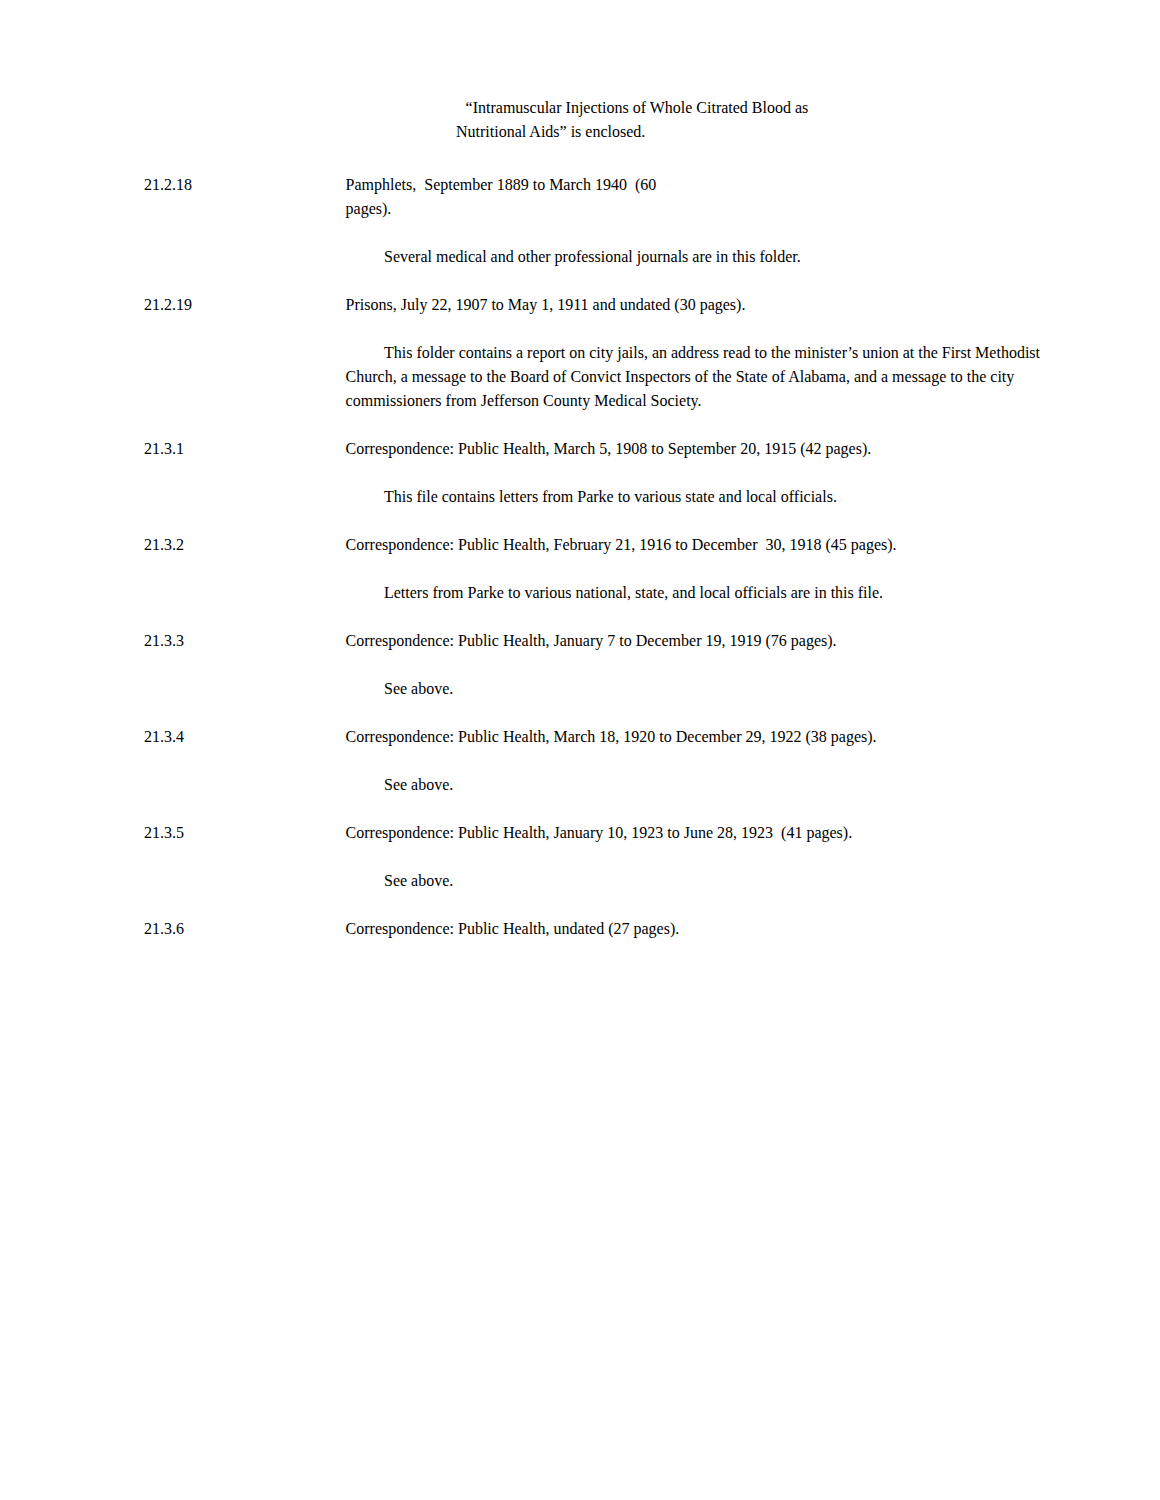“Intramuscular Injections of Whole Citrated Blood as
Nutritional Aids” is enclosed.
21.2.18
Pamphlets, September 1889 to March 1940 (60
pages).
Several medical and other professional journals are in this folder.
21.2.19
Prisons, July 22, 1907 to May 1, 1911 and undated (30 pages).
This folder contains a report on city jails, an address read to the minister’s union at the First Methodist Church, a message to the Board of Convict Inspectors of the State of Alabama, and a message to the city commissioners from Jefferson County Medical Society.
21.3.1
Correspondence: Public Health, March 5, 1908 to September 20, 1915 (42 pages).
This file contains letters from Parke to various state and local officials.
21.3.2
Correspondence: Public Health, February 21, 1916 to December 30, 1918 (45 pages).
Letters from Parke to various national, state, and local officials are in this file.
21.3.3
Correspondence: Public Health, January 7 to December 19, 1919 (76 pages).
See above.
21.3.4
Correspondence: Public Health, March 18, 1920 to December 29, 1922 (38 pages).
See above.
21.3.5
Correspondence: Public Health, January 10, 1923 to June 28, 1923 (41 pages).
See above.
21.3.6
Correspondence: Public Health, undated (27 pages).